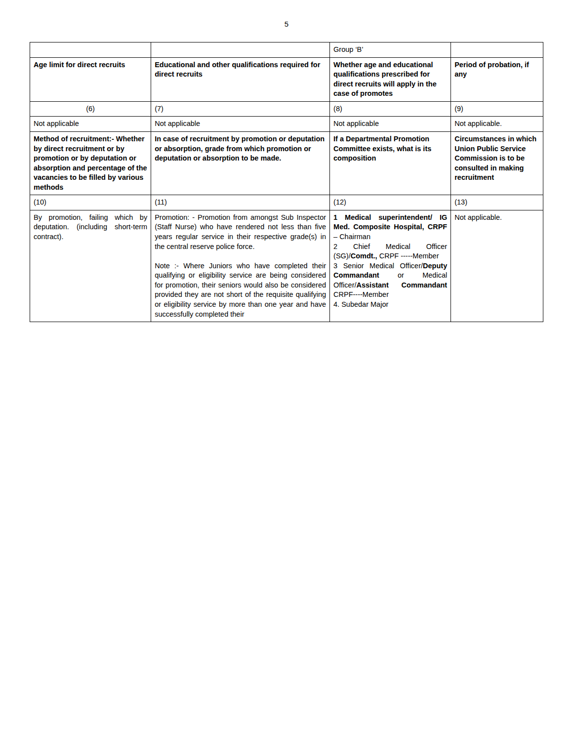5
| | | Group ‘B’ | |
| Age limit for direct recruits | Educational and other qualifications required for direct recruits | Whether age and educational qualifications prescribed for direct recruits will apply in the case of promotes | Period of probation, if any |
| (6) | (7) | (8) | (9) |
| Not applicable | Not applicable | Not applicable | Not applicable. |
| Method of recruitment:- Whether by direct recruitment or by promotion or by deputation or absorption and percentage of the vacancies to be filled by various methods | In case of recruitment by promotion or deputation or absorption, grade from which promotion or deputation or absorption to be made. | If a Departmental Promotion Committee exists, what is its composition | Circumstances in which Union Public Service Commission is to be consulted in making recruitment |
| (10) | (11) | (12) | (13) |
| By promotion, failing which by deputation. (including short-term contract). | Promotion: - Promotion from amongst Sub Inspector (Staff Nurse) who have rendered not less than five years regular service in their respective grade(s) in the central reserve police force. Note :- Where Juniors who have completed their qualifying or eligibility service are being considered for promotion, their seniors would also be considered provided they are not short of the requisite qualifying or eligibility service by more than one year and have successfully completed their | 1 Medical superintendent/ IG Med. Composite Hospital, CRPF – Chairman 2 Chief Medical Officer (SG)/ Comdt., CRPF -----Member 3 Senior Medical Officer/ Deputy Commandant or Medical Officer/ Assistant Commandant CRPF----Member 4. Subedar Major | Not applicable. |